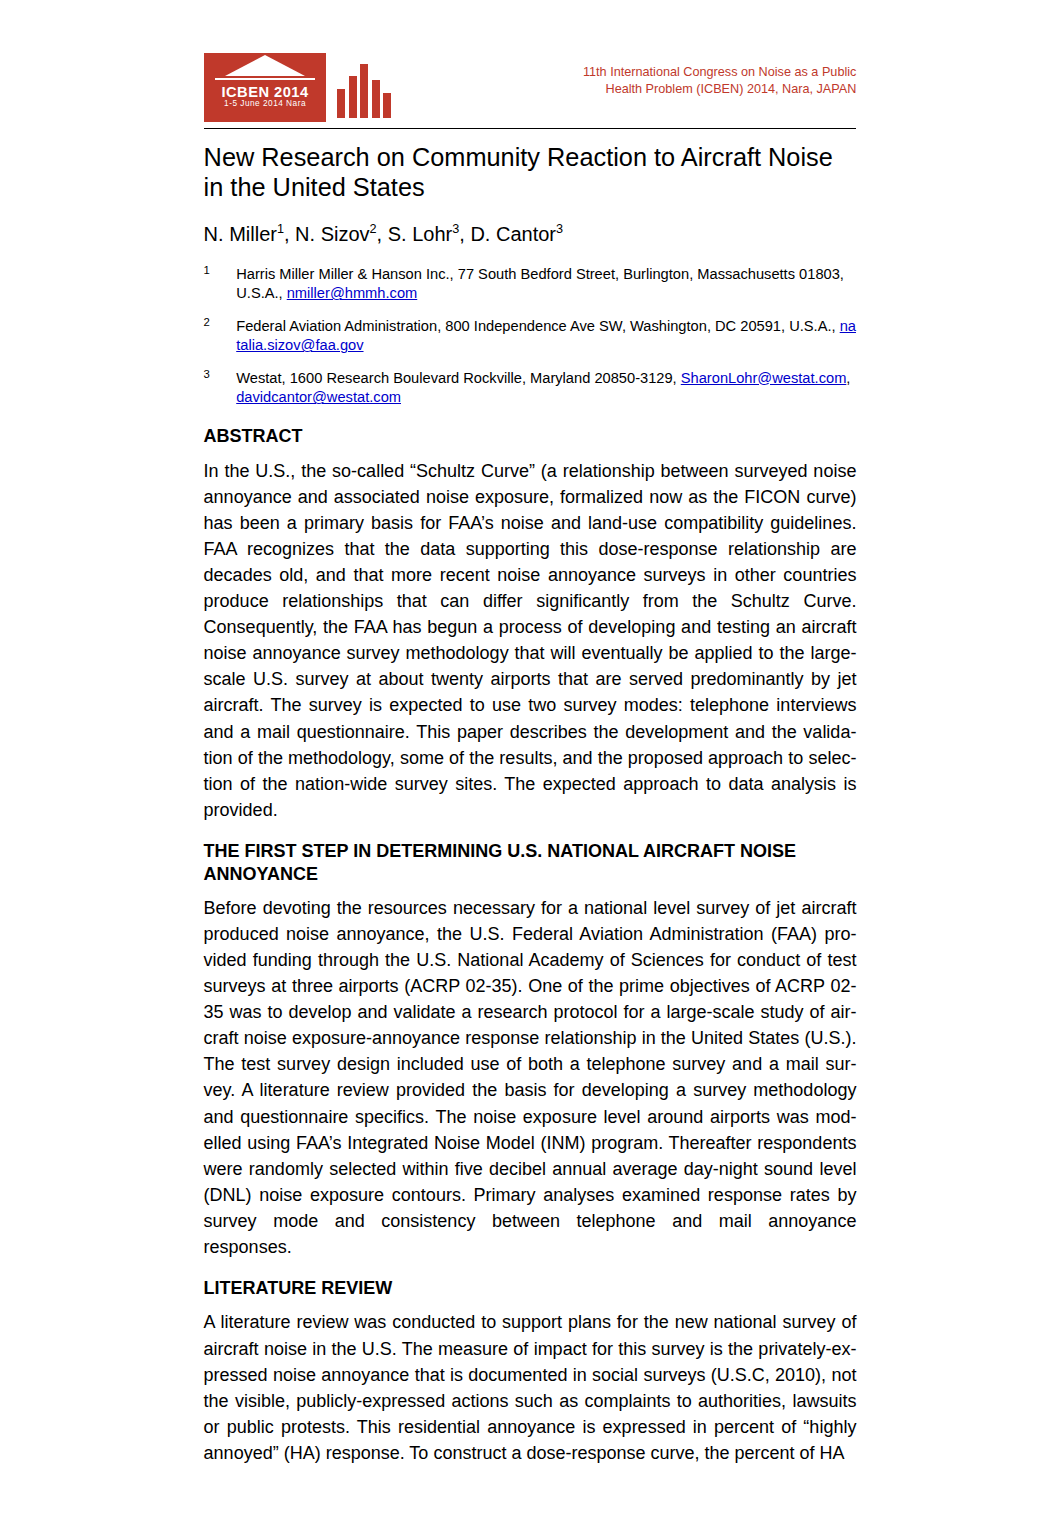ICBEN 2014
1-5 June 2014 Nara
11th International Congress on Noise as a Public
Health Problem (ICBEN) 2014, Nara, JAPAN
New Research on Community Reaction to Aircraft Noise in the United States
N. Miller1, N. Sizov2, S. Lohr3, D. Cantor3
1 Harris Miller Miller & Hanson Inc., 77 South Bedford Street, Burlington, Massachusetts 01803, U.S.A., nmiller@hmmh.com
2 Federal Aviation Administration, 800 Independence Ave SW, Washington, DC 20591, U.S.A., natalia.sizov@faa.gov
3 Westat, 1600 Research Boulevard Rockville, Maryland 20850-3129, SharonLohr@westat.com, davidcantor@westat.com
ABSTRACT
In the U.S., the so-called “Schultz Curve” (a relationship between surveyed noise annoyance and associated noise exposure, formalized now as the FICON curve) has been a primary basis for FAA’s noise and land-use compatibility guidelines. FAA recognizes that the data supporting this dose-response relationship are decades old, and that more recent noise annoyance surveys in other countries produce relationships that can differ significantly from the Schultz Curve. Consequently, the FAA has begun a process of developing and testing an aircraft noise annoyance survey methodology that will eventually be applied to the large-scale U.S. survey at about twenty airports that are served predominantly by jet aircraft. The survey is expected to use two survey modes: telephone interviews and a mail questionnaire. This paper describes the development and the validation of the methodology, some of the results, and the proposed approach to selection of the nation-wide survey sites. The expected approach to data analysis is provided.
THE FIRST STEP IN DETERMINING U.S. NATIONAL AIRCRAFT NOISE ANNOYANCE
Before devoting the resources necessary for a national level survey of jet aircraft produced noise annoyance, the U.S. Federal Aviation Administration (FAA) provided funding through the U.S. National Academy of Sciences for conduct of test surveys at three airports (ACRP 02-35). One of the prime objectives of ACRP 02-35 was to develop and validate a research protocol for a large-scale study of aircraft noise exposure-annoyance response relationship in the United States (U.S.). The test survey design included use of both a telephone survey and a mail survey. A literature review provided the basis for developing a survey methodology and questionnaire specifics. The noise exposure level around airports was modelled using FAA’s Integrated Noise Model (INM) program. Thereafter respondents were randomly selected within five decibel annual average day-night sound level (DNL) noise exposure contours. Primary analyses examined response rates by survey mode and consistency between telephone and mail annoyance responses.
LITERATURE REVIEW
A literature review was conducted to support plans for the new national survey of aircraft noise in the U.S. The measure of impact for this survey is the privately-expressed noise annoyance that is documented in social surveys (U.S.C, 2010), not the visible, publicly-expressed actions such as complaints to authorities, lawsuits or public protests. This residential annoyance is expressed in percent of “highly annoyed” (HA) response. To construct a dose-response curve, the percent of HA